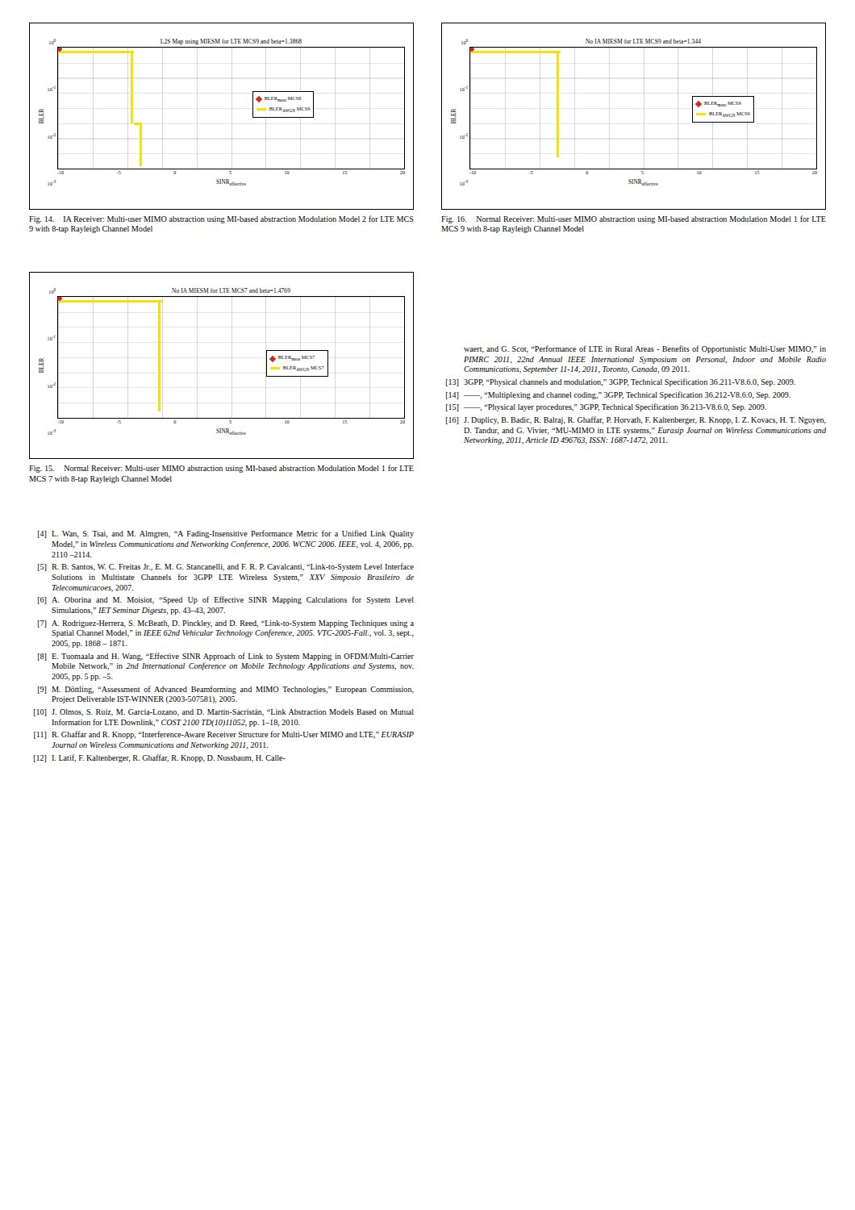L2S Map using MIESM for LTE MCS9 and beta=1.3868
100 10-1 10-2 10-3
BLERmeas MCS9
BLERAWGN MCS9
-10-505101520
BLER
SINReffective
Fig. 14. IA Receiver: Multi-user MIMO abstraction using MI-based abstraction Modulation Model 2 for LTE MCS 9 with 8-tap Rayleigh Channel Model
No IA MIESM for LTE MCS7 and beta=1.4769
100 10-1 10-2 10-3
BLERmeas MCS7
BLERAWGN MCS7
-10-505101520
BLER
SINReffective
Fig. 15. Normal Receiver: Multi-user MIMO abstraction using MI-based abstraction Modulation Model 1 for LTE MCS 7 with 8-tap Rayleigh Channel Model
[4] L. Wan, S. Tsai, and M. Almgren, “A Fading-Insensitive Performance Metric for a Unified Link Quality Model,” in Wireless Communications and Networking Conference, 2006. WCNC 2006. IEEE, vol. 4, 2006, pp. 2110 –2114.
[5] R. B. Santos, W. C. Freitas Jr., E. M. G. Stancanelli, and F. R. P. Cavalcanti, “Link-to-System Level Interface Solutions in Multistate Channels for 3GPP LTE Wireless System,” XXV Simposio Brasileiro de Telecomunicacoes, 2007.
[6] A. Oborina and M. Moisiot, “Speed Up of Effective SINR Mapping Calculations for System Level Simulations,” IET Seminar Digests, pp. 43–43, 2007.
[7] A. Rodriguez-Herrera, S. McBeath, D. Pinckley, and D. Reed, “Link-to-System Mapping Techniques using a Spatial Channel Model,” in IEEE 62nd Vehicular Technology Conference, 2005. VTC-2005-Fall., vol. 3, sept., 2005, pp. 1868 – 1871.
[8] E. Tuomaala and H. Wang, “Effective SINR Approach of Link to System Mapping in OFDM/Multi-Carrier Mobile Network,” in 2nd International Conference on Mobile Technology Applications and Systems, nov. 2005, pp. 5 pp. –5.
[9] M. Döttling, “Assessment of Advanced Beamforming and MIMO Technologies,” European Commission, Project Deliverable IST-WINNER (2003-507581), 2005.
[10] J. Olmos, S. Ruiz, M. Garcia-Lozano, and D. Martin-Sacristán, “Link Abstraction Models Based on Mutual Information for LTE Downlink,” COST 2100 TD(10)11052, pp. 1–18, 2010.
[11] R. Ghaffar and R. Knopp, “Interference-Aware Receiver Structure for Multi-User MIMO and LTE,” EURASIP Journal on Wireless Communications and Networking 2011, 2011.
[12] I. Latif, F. Kaltenberger, R. Ghaffar, R. Knopp, D. Nussbaum, H. Calle-
No IA MIESM for LTE MCS9 and beta=1.344
100 10-1 10-2 10-3
BLERmeas MCS9
BLERAWGN MCS9
-10-505101520
BLER
SINReffective
Fig. 16. Normal Receiver: Multi-user MIMO abstraction using MI-based abstraction Modulation Model 1 for LTE MCS 9 with 8-tap Rayleigh Channel Model
waert, and G. Scot, “Performance of LTE in Rural Areas - Benefits of Opportunistic Multi-User MIMO,” in PIMRC 2011, 22nd Annual IEEE International Symposium on Personal, Indoor and Mobile Radio Communications, September 11-14, 2011, Toronto, Canada, 09 2011.
[13] 3GPP, “Physical channels and modulation,” 3GPP, Technical Specification 36.211-V8.6.0, Sep. 2009.
[14]——, “Multiplexing and channel coding,” 3GPP, Technical Specification 36.212-V8.6.0, Sep. 2009.
[15]——, “Physical layer procedures,” 3GPP, Technical Specification 36.213-V8.6.0, Sep. 2009.
[16] J. Duplicy, B. Badic, R. Balraj, R. Ghaffar, P. Horvath, F. Kaltenberger, R. Knopp, I. Z. Kovacs, H. T. Nguyen, D. Tandur, and G. Vivier, “MU-MIMO in LTE systems,” Eurasip Journal on Wireless Communications and Networking, 2011, Article ID 496763, ISSN: 1687-1472, 2011.